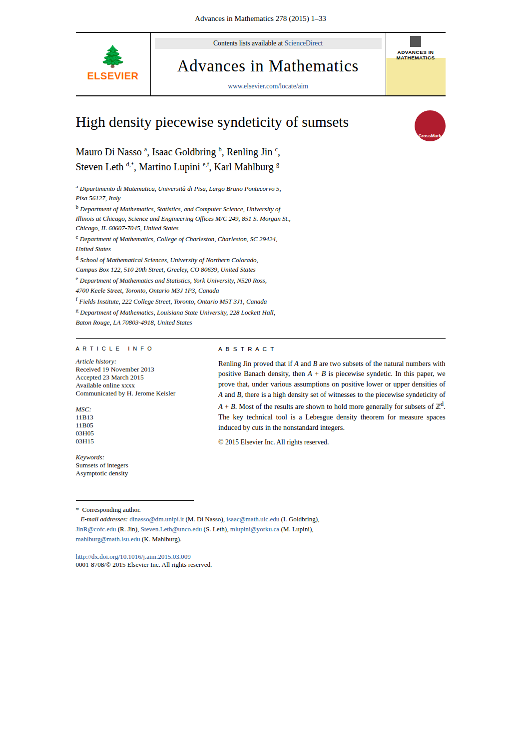Advances in Mathematics 278 (2015) 1–33
🌲
ELSEVIER
Contents lists available at ScienceDirect
Advances in Mathematics
www.elsevier.com/locate/aim
ADVANCES IN
MATHEMATICS
CrossMark
High density piecewise syndeticity of sumsets
Mauro Di Nasso a, Isaac Goldbring b, Renling Jin c,
Steven Leth d,*, Martino Lupini e,f, Karl Mahlburg g
a Dipartimento di Matematica, Università di Pisa, Largo Bruno Pontecorvo 5,
Pisa 56127, Italy
b Department of Mathematics, Statistics, and Computer Science, University of
Illinois at Chicago, Science and Engineering Offices M/C 249, 851 S. Morgan St.,
Chicago, IL 60607-7045, United States
c Department of Mathematics, College of Charleston, Charleston, SC 29424,
United States
d School of Mathematical Sciences, University of Northern Colorado,
Campus Box 122, 510 20th Street, Greeley, CO 80639, United States
e Department of Mathematics and Statistics, York University, N520 Ross,
4700 Keele Street, Toronto, Ontario M3J 1P3, Canada
f Fields Institute, 222 College Street, Toronto, Ontario M5T 3J1, Canada
g Department of Mathematics, Louisiana State University, 228 Lockett Hall,
Baton Rouge, LA 70803-4918, United States
A R T I C L E I N F O
Article history:
Received 19 November 2013
Accepted 23 March 2015
Available online xxxx
Communicated by H. Jerome Keisler
MSC:
11B13
11B05
03H05
03H15
Keywords:
Sumsets of integers
Asymptotic density
A B S T R A C T
Renling Jin proved that if A and B are two subsets of the natural numbers with positive Banach density, then A + B is piecewise syndetic. In this paper, we prove that, under various assumptions on positive lower or upper densities of A and B, there is a high density set of witnesses to the piecewise syndeticity of A + B. Most of the results are shown to hold more generally for subsets of ℤd. The key technical tool is a Lebesgue density theorem for measure spaces induced by cuts in the nonstandard integers.
© 2015 Elsevier Inc. All rights reserved.
* Corresponding author.
E-mail addresses: dinasso@dm.unipi.it (M. Di Nasso), isaac@math.uic.edu (I. Goldbring),
JinR@cofc.edu (R. Jin), Steven.Leth@unco.edu (S. Leth), mlupini@yorku.ca (M. Lupini),
mahlburg@math.lsu.edu (K. Mahlburg).
http://dx.doi.org/10.1016/j.aim.2015.03.009
0001-8708/© 2015 Elsevier Inc. All rights reserved.